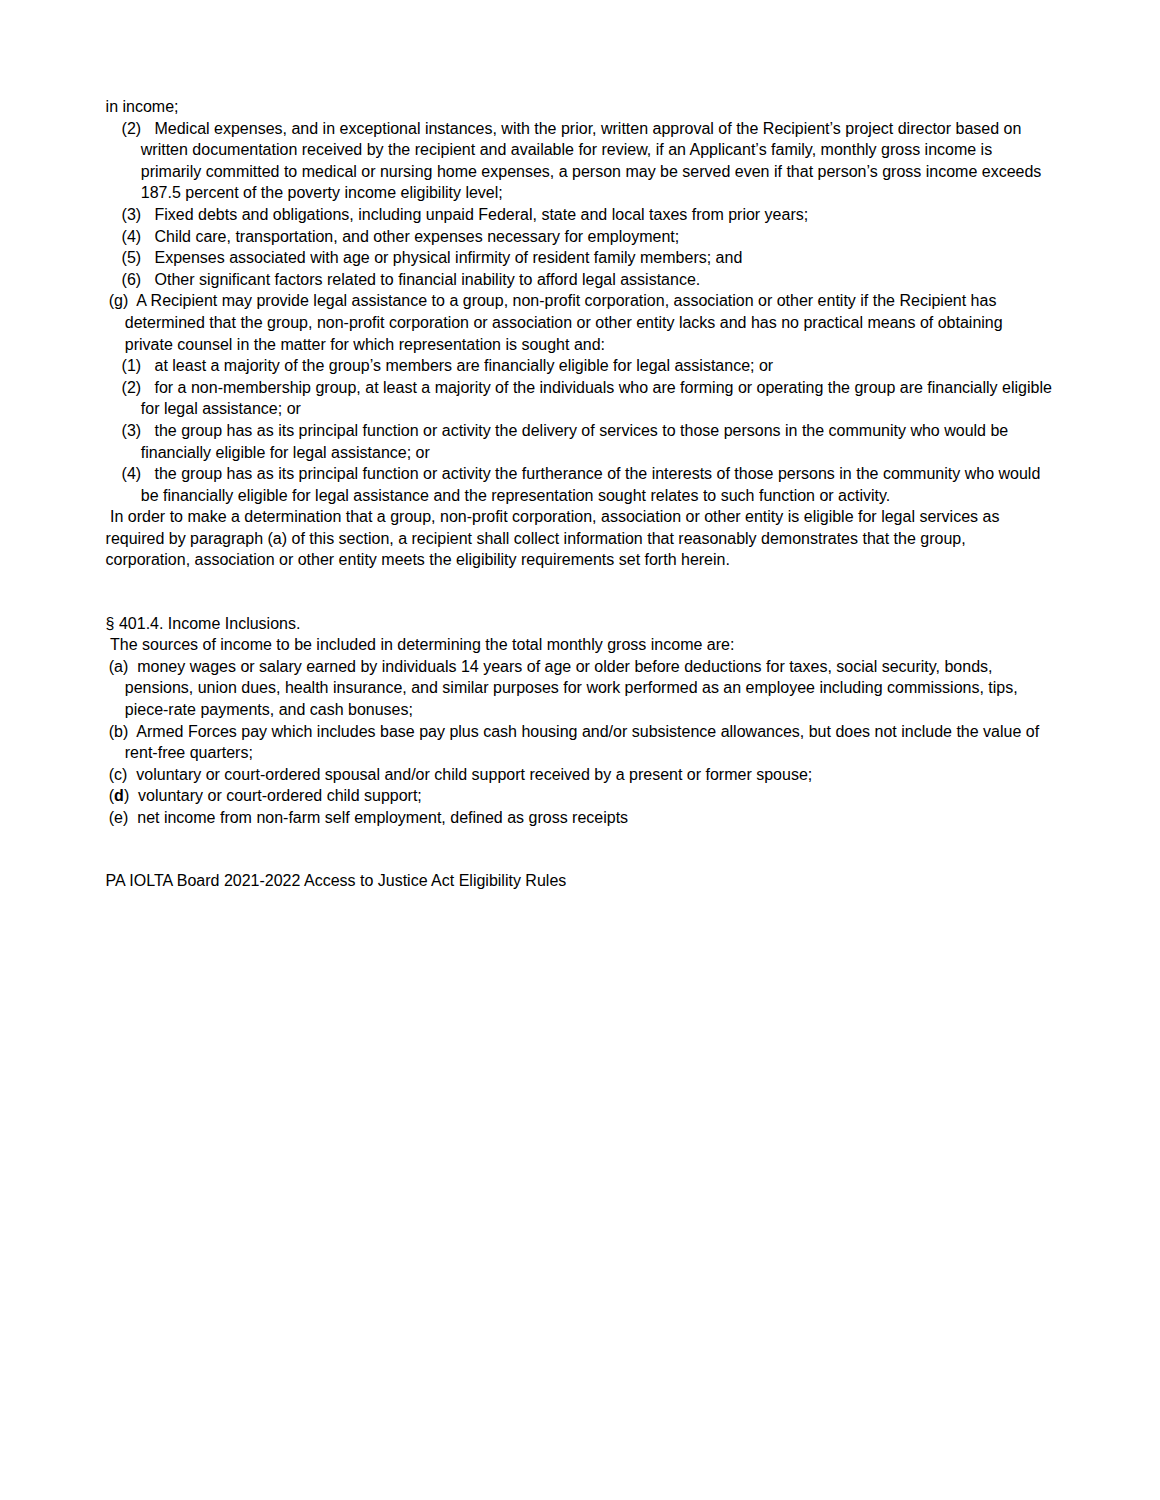in income;
(2) Medical expenses, and in exceptional instances, with the prior, written approval of the Recipient’s project director based on written documentation received by the recipient and available for review, if an Applicant’s family, monthly gross income is primarily committed to medical or nursing home expenses, a person may be served even if that person’s gross income exceeds 187.5 percent of the poverty income eligibility level;
(3) Fixed debts and obligations, including unpaid Federal, state and local taxes from prior years;
(4) Child care, transportation, and other expenses necessary for employment;
(5) Expenses associated with age or physical infirmity of resident family members; and
(6) Other significant factors related to financial inability to afford legal assistance.
(g) A Recipient may provide legal assistance to a group, non-profit corporation, association or other entity if the Recipient has determined that the group, non-profit corporation or association or other entity lacks and has no practical means of obtaining private counsel in the matter for which representation is sought and:
(1) at least a majority of the group’s members are financially eligible for legal assistance; or
(2) for a non-membership group, at least a majority of the individuals who are forming or operating the group are financially eligible for legal assistance; or
(3) the group has as its principal function or activity the delivery of services to those persons in the community who would be financially eligible for legal assistance; or
(4) the group has as its principal function or activity the furtherance of the interests of those persons in the community who would be financially eligible for legal assistance and the representation sought relates to such function or activity.
In order to make a determination that a group, non-profit corporation, association or other entity is eligible for legal services as required by paragraph (a) of this section, a recipient shall collect information that reasonably demonstrates that the group, corporation, association or other entity meets the eligibility requirements set forth herein.
§ 401.4. Income Inclusions.
The sources of income to be included in determining the total monthly gross income are:
(a) money wages or salary earned by individuals 14 years of age or older before deductions for taxes, social security, bonds, pensions, union dues, health insurance, and similar purposes for work performed as an employee including commissions, tips, piece-rate payments, and cash bonuses;
(b) Armed Forces pay which includes base pay plus cash housing and/or subsistence allowances, but does not include the value of rent-free quarters;
(c) voluntary or court-ordered spousal and/or child support received by a present or former spouse;
(d) voluntary or court-ordered child support;
(e) net income from non-farm self employment, defined as gross receipts
PA IOLTA Board 2021-2022 Access to Justice Act Eligibility Rules